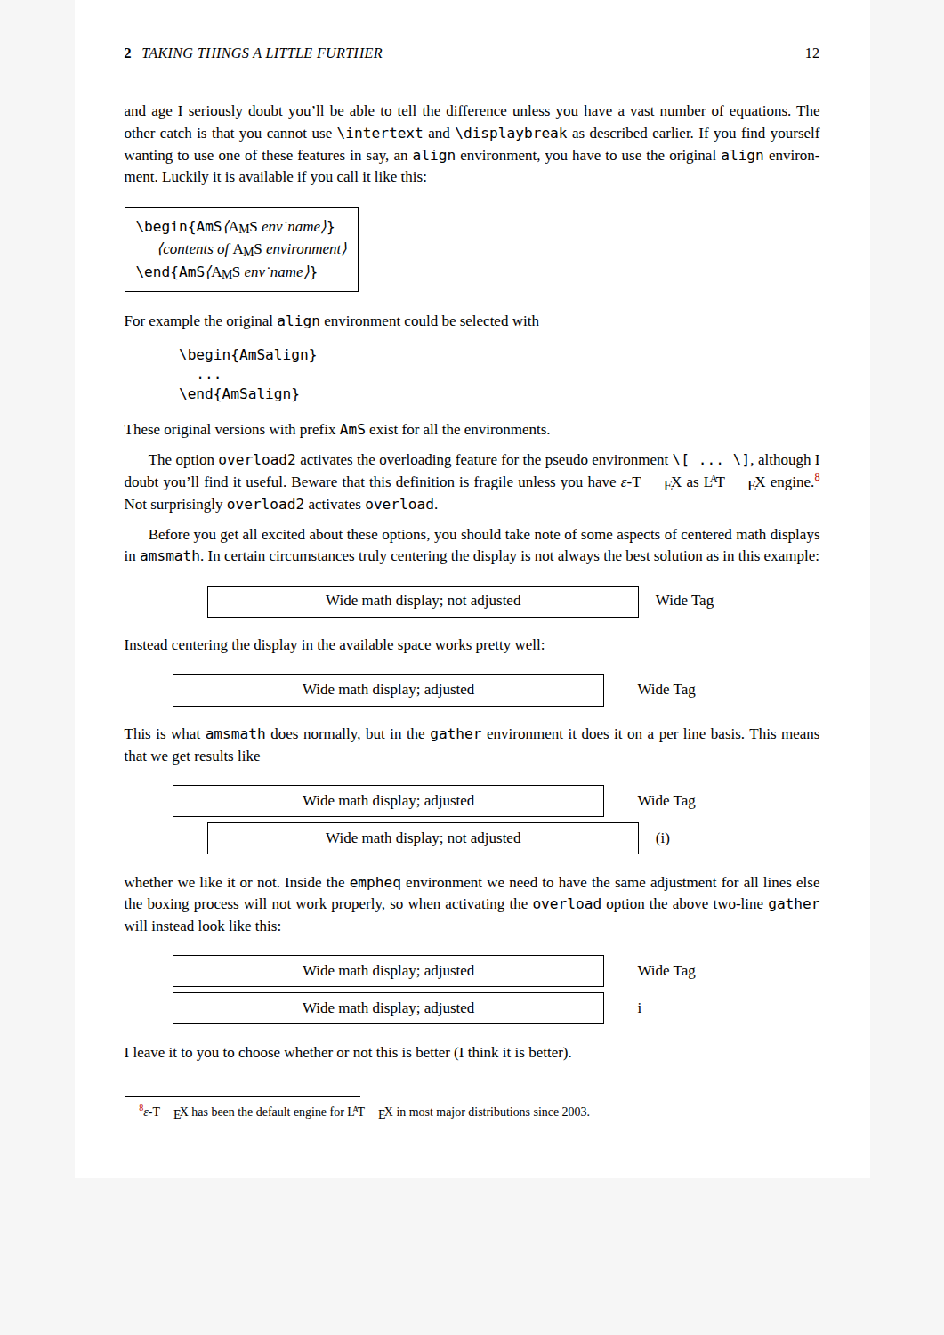2 Taking things a little further 12
and age I seriously doubt you’ll be able to tell the difference unless you have a vast number of equations. The other catch is that you cannot use \intertext and \displaybreak as described earlier. If you find yourself wanting to use one of these features in say, an align environment, you have to use the original align environment. Luckily it is available if you call it like this:
\begin{AmS⟨AMS env˙name⟩}
⟨contents of AMS environment⟩
\end{AmS⟨AMS env˙name⟩}
For example the original align environment could be selected with
  \begin{AmSalign}
    ...
  \end{AmSalign}
These original versions with prefix AmS exist for all the environments.
The option overload2 activates the overloading feature for the pseudo environment \[ ... \], although I doubt you’ll find it useful. Beware that this definition is fragile unless you have ε-TEX as LATEX engine.8 Not surprisingly overload2 activates overload.
Before you get all excited about these options, you should take note of some aspects of centered math displays in amsmath. In certain circumstances truly centering the display is not always the best solution as in this example:
Wide math display; not adjusted Wide Tag
Instead centering the display in the available space works pretty well:
Wide math display; adjusted Wide Tag
This is what amsmath does normally, but in the gather environment it does it on a per line basis. This means that we get results like
Wide math display; adjusted Wide Tag
Wide math display; not adjusted (i)
whether we like it or not. Inside the empheq environment we need to have the same adjustment for all lines else the boxing process will not work properly, so when activating the overload option the above two-line gather will instead look like this:
Wide math display; adjusted Wide Tag
Wide math display; adjusted i
I leave it to you to choose whether or not this is better (I think it is better).
8ε-TEX has been the default engine for LATEX in most major distributions since 2003.